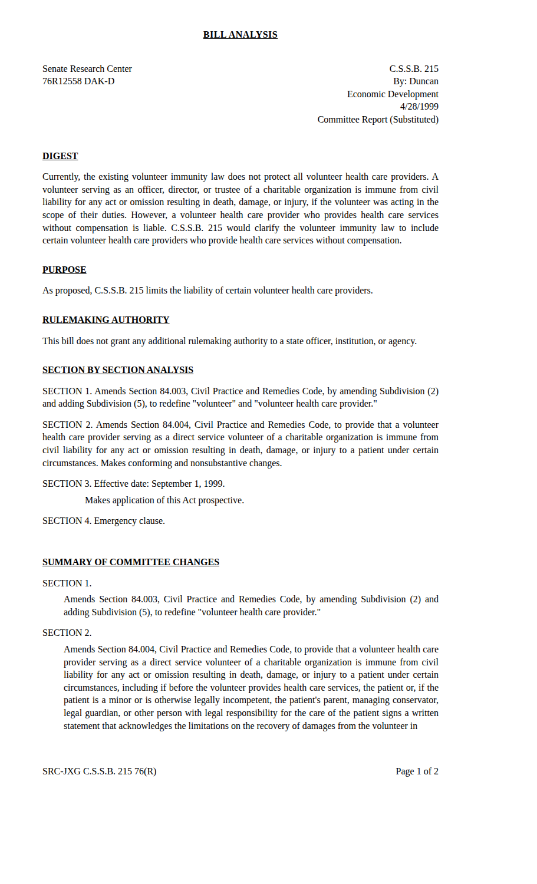BILL ANALYSIS
Senate Research Center
76R12558 DAK-D
C.S.S.B. 215
By: Duncan
Economic Development
4/28/1999
Committee Report (Substituted)
DIGEST
Currently, the existing volunteer immunity law does not protect all volunteer health care providers. A volunteer serving as an officer, director, or trustee of a charitable organization is immune from civil liability for any act or omission resulting in death, damage, or injury, if the volunteer was acting in the scope of their duties. However, a volunteer health care provider who provides health care services without compensation is liable. C.S.S.B. 215 would clarify the volunteer immunity law to include certain volunteer health care providers who provide health care services without compensation.
PURPOSE
As proposed, C.S.S.B. 215 limits the liability of certain volunteer health care providers.
RULEMAKING AUTHORITY
This bill does not grant any additional rulemaking authority to a state officer, institution, or agency.
SECTION BY SECTION ANALYSIS
SECTION 1. Amends Section 84.003, Civil Practice and Remedies Code, by amending Subdivision (2) and adding Subdivision (5), to redefine "volunteer" and "volunteer health care provider."
SECTION 2. Amends Section 84.004, Civil Practice and Remedies Code, to provide that a volunteer health care provider serving as a direct service volunteer of a charitable organization is immune from civil liability for any act or omission resulting in death, damage, or injury to a patient under certain circumstances. Makes conforming and nonsubstantive changes.
SECTION 3. Effective date: September 1, 1999.
Makes application of this Act prospective.
SECTION 4. Emergency clause.
SUMMARY OF COMMITTEE CHANGES
SECTION 1.
Amends Section 84.003, Civil Practice and Remedies Code, by amending Subdivision (2) and adding Subdivision (5), to redefine "volunteer health care provider."
SECTION 2.
Amends Section 84.004, Civil Practice and Remedies Code, to provide that a volunteer health care provider serving as a direct service volunteer of a charitable organization is immune from civil liability for any act or omission resulting in death, damage, or injury to a patient under certain circumstances, including if before the volunteer provides health care services, the patient or, if the patient is a minor or is otherwise legally incompetent, the patient's parent, managing conservator, legal guardian, or other person with legal responsibility for the care of the patient signs a written statement that acknowledges the limitations on the recovery of damages from the volunteer in
SRC-JXG C.S.S.B. 215 76(R)
Page 1 of 2